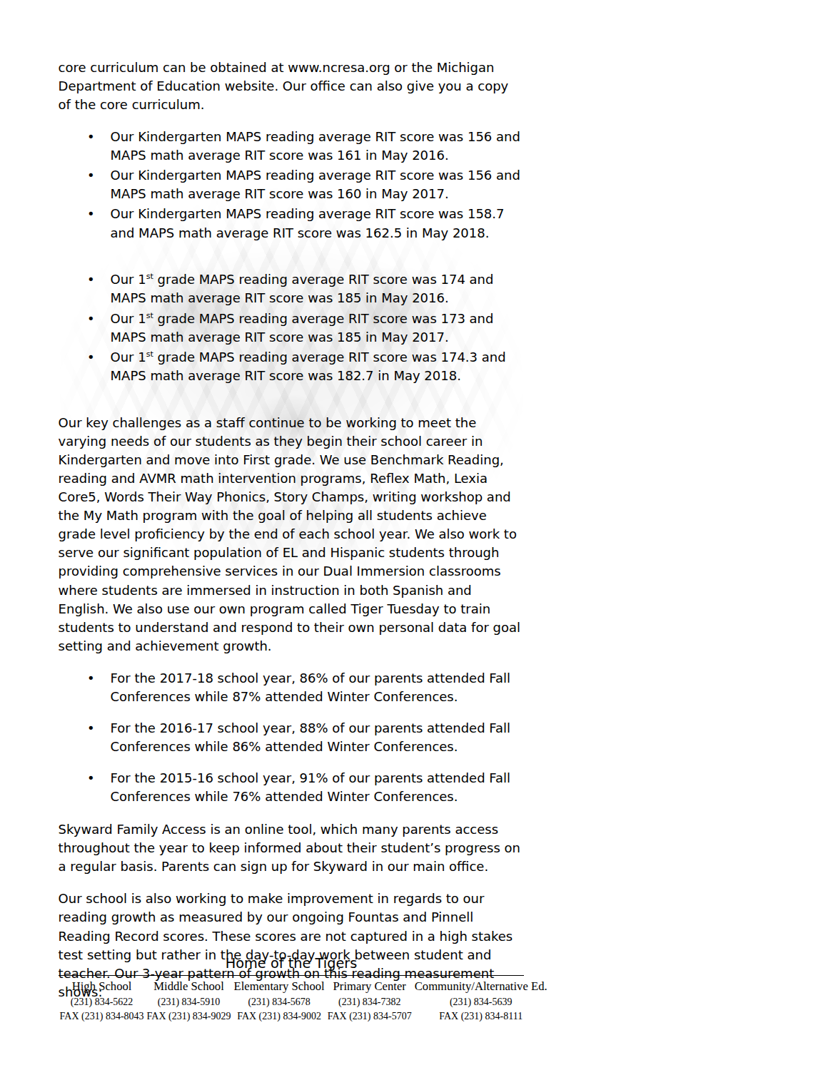core curriculum can be obtained at www.ncresa.org or the Michigan Department of Education website. Our office can also give you a copy of the core curriculum.
Our Kindergarten MAPS reading average RIT score was 156 and MAPS math average RIT score was 161 in May 2016.
Our Kindergarten MAPS reading average RIT score was 156 and MAPS math average RIT score was 160 in May 2017.
Our Kindergarten MAPS reading average RIT score was 158.7 and MAPS math average RIT score was 162.5 in May 2018.
Our 1st grade MAPS reading average RIT score was 174 and MAPS math average RIT score was 185 in May 2016.
Our 1st grade MAPS reading average RIT score was 173 and MAPS math average RIT score was 185 in May 2017.
Our 1st grade MAPS reading average RIT score was 174.3 and MAPS math average RIT score was 182.7 in May 2018.
Our key challenges as a staff continue to be working to meet the varying needs of our students as they begin their school career in Kindergarten and move into First grade. We use Benchmark Reading, reading and AVMR math intervention programs, Reflex Math, Lexia Core5, Words Their Way Phonics, Story Champs, writing workshop and the My Math program with the goal of helping all students achieve grade level proficiency by the end of each school year. We also work to serve our significant population of EL and Hispanic students through providing comprehensive services in our Dual Immersion classrooms where students are immersed in instruction in both Spanish and English. We also use our own program called Tiger Tuesday to train students to understand and respond to their own personal data for goal setting and achievement growth.
For the 2017-18 school year, 86% of our parents attended Fall Conferences while 87% attended Winter Conferences.
For the 2016-17 school year, 88% of our parents attended Fall Conferences while 86% attended Winter Conferences.
For the 2015-16 school year, 91% of our parents attended Fall Conferences while 76% attended Winter Conferences.
Skyward Family Access is an online tool, which many parents access throughout the year to keep informed about their student’s progress on a regular basis. Parents can sign up for Skyward in our main office.
Our school is also working to make improvement in regards to our reading growth as measured by our ongoing Fountas and Pinnell Reading Record scores. These scores are not captured in a high stakes test setting but rather in the day-to-day work between student and teacher. Our 3-year pattern of growth on this reading measurement shows:
Home of the Tigers
| High School | Middle School | Elementary School | Primary Center | Community/Alternative Ed. |
| (231) 834-5622 | (231) 834-5910 | (231) 834-5678 | (231) 834-7382 | (231) 834-5639 |
| FAX (231) 834-8043 | FAX (231) 834-9029 | FAX (231) 834-9002 | FAX (231) 834-5707 | FAX (231) 834-8111 |